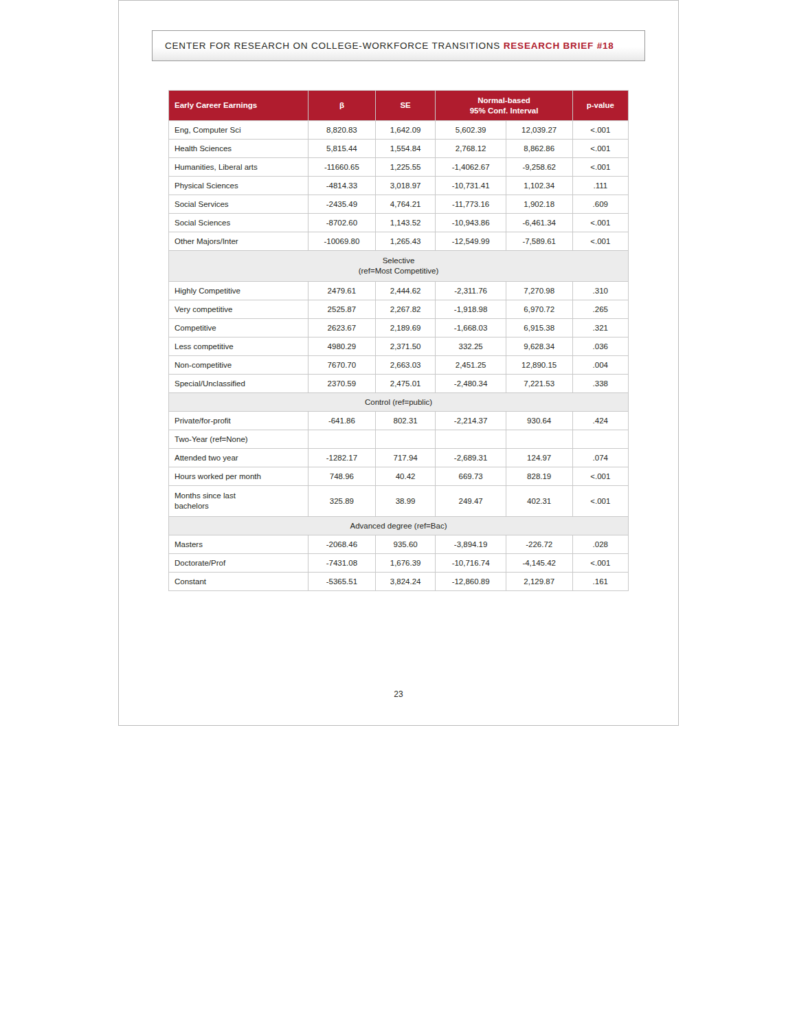Center for Research on College-Workforce Transitions Research Brief #18
| Early Career Earnings | β | SE | Normal-based 95% Conf. Interval | p-value |
| --- | --- | --- | --- | --- |
| Eng, Computer Sci | 8,820.83 | 1,642.09 | 5,602.39 | 12,039.27 | <.001 |
| Health Sciences | 5,815.44 | 1,554.84 | 2,768.12 | 8,862.86 | <.001 |
| Humanities, Liberal arts | -11660.65 | 1,225.55 | -1,4062.67 | -9,258.62 | <.001 |
| Physical Sciences | -4814.33 | 3,018.97 | -10,731.41 | 1,102.34 | .111 |
| Social Services | -2435.49 | 4,764.21 | -11,773.16 | 1,902.18 | .609 |
| Social Sciences | -8702.60 | 1,143.52 | -10,943.86 | -6,461.34 | <.001 |
| Other Majors/Inter | -10069.80 | 1,265.43 | -12,549.99 | -7,589.61 | <.001 |
| Selective (ref=Most Competitive) |
| Highly Competitive | 2479.61 | 2,444.62 | -2,311.76 | 7,270.98 | .310 |
| Very competitive | 2525.87 | 2,267.82 | -1,918.98 | 6,970.72 | .265 |
| Competitive | 2623.67 | 2,189.69 | -1,668.03 | 6,915.38 | .321 |
| Less competitive | 4980.29 | 2,371.50 | 332.25 | 9,628.34 | .036 |
| Non-competitive | 7670.70 | 2,663.03 | 2,451.25 | 12,890.15 | .004 |
| Special/Unclassified | 2370.59 | 2,475.01 | -2,480.34 | 7,221.53 | .338 |
| Control (ref=public) |
| Private/for-profit | -641.86 | 802.31 | -2,214.37 | 930.64 | .424 |
| Two-Year (ref=None) | | | | | |
| Attended two year | -1282.17 | 717.94 | -2,689.31 | 124.97 | .074 |
| Hours worked per month | 748.96 | 40.42 | 669.73 | 828.19 | <.001 |
| Months since last bachelors | 325.89 | 38.99 | 249.47 | 402.31 | <.001 |
| Advanced degree (ref=Bac) |
| Masters | -2068.46 | 935.60 | -3,894.19 | -226.72 | .028 |
| Doctorate/Prof | -7431.08 | 1,676.39 | -10,716.74 | -4,145.42 | <.001 |
| Constant | -5365.51 | 3,824.24 | -12,860.89 | 2,129.87 | .161 |
23